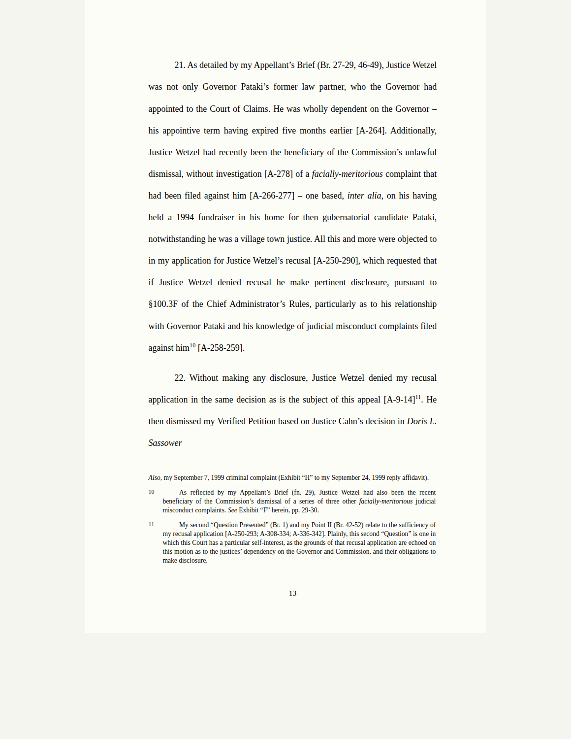21. As detailed by my Appellant’s Brief (Br. 27-29, 46-49), Justice Wetzel was not only Governor Pataki’s former law partner, who the Governor had appointed to the Court of Claims. He was wholly dependent on the Governor – his appointive term having expired five months earlier [A-264]. Additionally, Justice Wetzel had recently been the beneficiary of the Commission’s unlawful dismissal, without investigation [A-278] of a facially-meritorious complaint that had been filed against him [A-266-277] – one based, inter alia, on his having held a 1994 fundraiser in his home for then gubernatorial candidate Pataki, notwithstanding he was a village town justice. All this and more were objected to in my application for Justice Wetzel’s recusal [A-250-290], which requested that if Justice Wetzel denied recusal he make pertinent disclosure, pursuant to §100.3F of the Chief Administrator’s Rules, particularly as to his relationship with Governor Pataki and his knowledge of judicial misconduct complaints filed against him10 [A-258-259].
22. Without making any disclosure, Justice Wetzel denied my recusal application in the same decision as is the subject of this appeal [A-9-14]11. He then dismissed my Verified Petition based on Justice Cahn’s decision in Doris L. Sassower
Also, my September 7, 1999 criminal complaint (Exhibit “H” to my September 24, 1999 reply affidavit).
10 As reflected by my Appellant’s Brief (fn. 29), Justice Wetzel had also been the recent beneficiary of the Commission’s dismissal of a series of three other facially-meritorious judicial misconduct complaints. See Exhibit “F” herein, pp. 29-30.
11 My second “Question Presented” (Br. 1) and my Point II (Br. 42-52) relate to the sufficiency of my recusal application [A-250-293; A-308-334; A-336-342]. Plainly, this second “Question” is one in which this Court has a particular self-interest, as the grounds of that recusal application are echoed on this motion as to the justices’ dependency on the Governor and Commission, and their obligations to make disclosure.
13